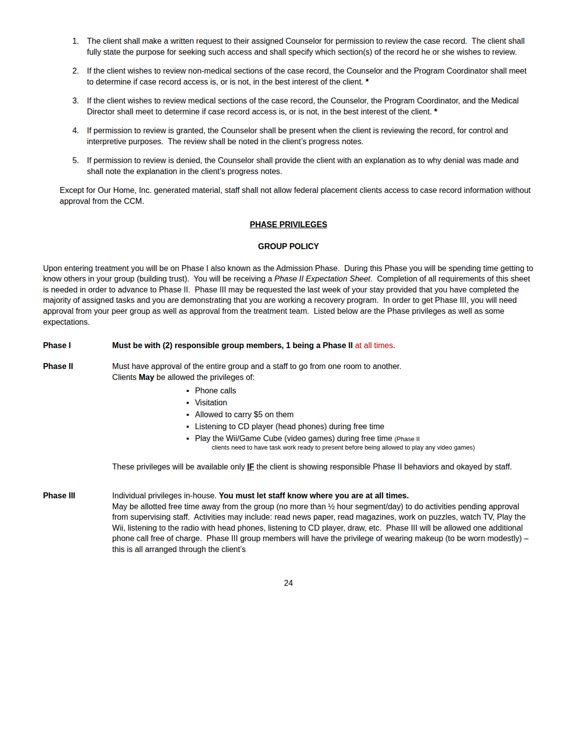The client shall make a written request to their assigned Counselor for permission to review the case record. The client shall fully state the purpose for seeking such access and shall specify which section(s) of the record he or she wishes to review.
If the client wishes to review non-medical sections of the case record, the Counselor and the Program Coordinator shall meet to determine if case record access is, or is not, in the best interest of the client. *
If the client wishes to review medical sections of the case record, the Counselor, the Program Coordinator, and the Medical Director shall meet to determine if case record access is, or is not, in the best interest of the client. *
If permission to review is granted, the Counselor shall be present when the client is reviewing the record, for control and interpretive purposes. The review shall be noted in the client’s progress notes.
If permission to review is denied, the Counselor shall provide the client with an explanation as to why denial was made and shall note the explanation in the client’s progress notes.
Except for Our Home, Inc. generated material, staff shall not allow federal placement clients access to case record information without approval from the CCM.
PHASE PRIVILEGES
GROUP POLICY
Upon entering treatment you will be on Phase I also known as the Admission Phase. During this Phase you will be spending time getting to know others in your group (building trust). You will be receiving a Phase II Expectation Sheet. Completion of all requirements of this sheet is needed in order to advance to Phase II. Phase III may be requested the last week of your stay provided that you have completed the majority of assigned tasks and you are demonstrating that you are working a recovery program. In order to get Phase III, you will need approval from your peer group as well as approval from the treatment team. Listed below are the Phase privileges as well as some expectations.
| Phase I | Must be with (2) responsible group members, 1 being a Phase II at all times . |
| Phase II | Must have approval of the entire group and a staff to go from one room to another. Clients May be allowed the privileges of: Phone calls Visitation Allowed to carry $5 on them Listening to CD player (head phones) during free time Play the Wii/Game Cube (video games) during free time (Phase II clients need to have task work ready to present before being allowed to play any video games) These privileges will be available only IF the client is showing responsible Phase II behaviors and okayed by staff. |
| Phase III | Individual privileges in-house. You must let staff know where you are at all times. May be allotted free time away from the group (no more than ½ hour segment/day) to do activities pending approval from supervising staff. Activities may include: read news paper, read magazines, work on puzzles, watch TV, Play the Wii, listening to the radio with head phones, listening to CD player, draw, etc. Phase III will be allowed one additional phone call free of charge. Phase III group members will have the privilege of wearing makeup (to be worn modestly) – this is all arranged through the client’s |
24